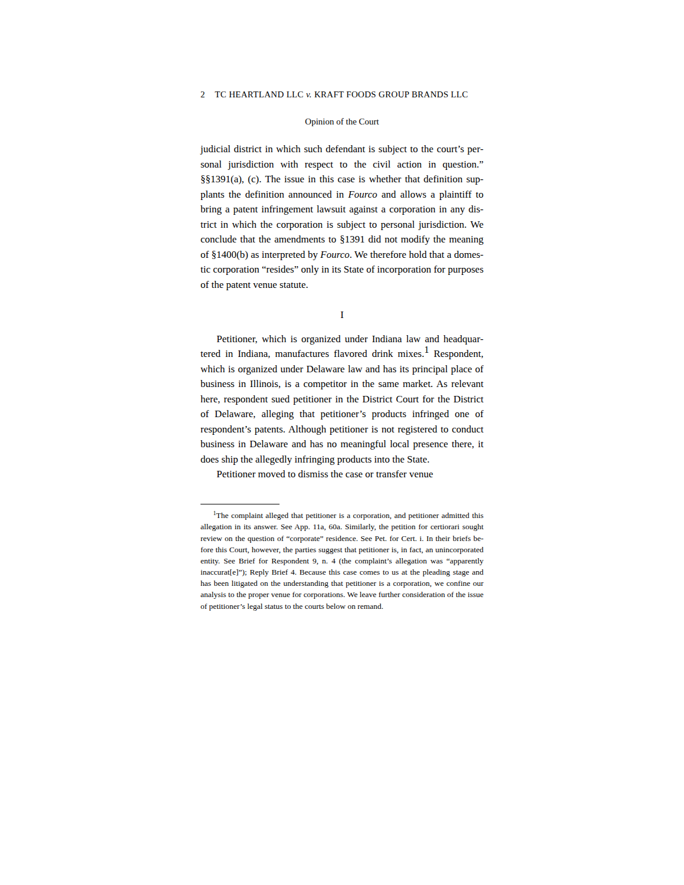2 TC HEARTLAND LLC v. KRAFT FOODS GROUP BRANDS LLC
Opinion of the Court
judicial district in which such defendant is subject to the court’s personal jurisdiction with respect to the civil action in question.” §§1391(a), (c). The issue in this case is whether that definition supplants the definition announced in Fourco and allows a plaintiff to bring a patent infringement lawsuit against a corporation in any district in which the corporation is subject to personal jurisdiction. We conclude that the amendments to §1391 did not modify the meaning of §1400(b) as interpreted by Fourco. We therefore hold that a domestic corporation “resides” only in its State of incorporation for purposes of the patent venue statute.
I
Petitioner, which is organized under Indiana law and headquartered in Indiana, manufactures flavored drink mixes.1 Respondent, which is organized under Delaware law and has its principal place of business in Illinois, is a competitor in the same market. As relevant here, respondent sued petitioner in the District Court for the District of Delaware, alleging that petitioner’s products infringed one of respondent’s patents. Although petitioner is not registered to conduct business in Delaware and has no meaningful local presence there, it does ship the allegedly infringing products into the State.
Petitioner moved to dismiss the case or transfer venue
1The complaint alleged that petitioner is a corporation, and petitioner admitted this allegation in its answer. See App. 11a, 60a. Similarly, the petition for certiorari sought review on the question of “corporate” residence. See Pet. for Cert. i. In their briefs before this Court, however, the parties suggest that petitioner is, in fact, an unincorporated entity. See Brief for Respondent 9, n. 4 (the complaint’s allegation was “apparently inaccurat[e]”); Reply Brief 4. Because this case comes to us at the pleading stage and has been litigated on the understanding that petitioner is a corporation, we confine our analysis to the proper venue for corporations. We leave further consideration of the issue of petitioner’s legal status to the courts below on remand.